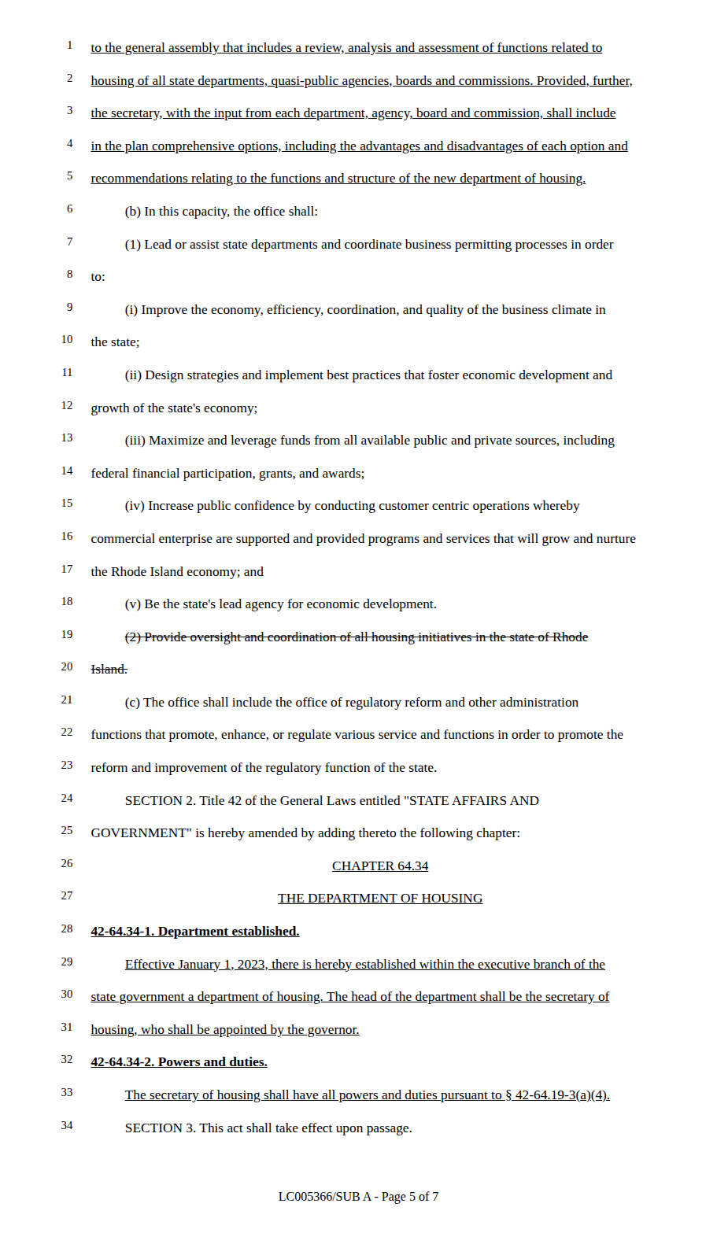to the general assembly that includes a review, analysis and assessment of functions related to
housing of all state departments, quasi-public agencies, boards and commissions. Provided, further,
the secretary, with the input from each department, agency, board and commission, shall include
in the plan comprehensive options, including the advantages and disadvantages of each option and
recommendations relating to the functions and structure of the new department of housing.
(b) In this capacity, the office shall:
(1) Lead or assist state departments and coordinate business permitting processes in order
to:
(i) Improve the economy, efficiency, coordination, and quality of the business climate in
the state;
(ii) Design strategies and implement best practices that foster economic development and
growth of the state's economy;
(iii) Maximize and leverage funds from all available public and private sources, including
federal financial participation, grants, and awards;
(iv) Increase public confidence by conducting customer centric operations whereby
commercial enterprise are supported and provided programs and services that will grow and nurture
the Rhode Island economy; and
(v) Be the state's lead agency for economic development.
(2) Provide oversight and coordination of all housing initiatives in the state of Rhode
Island.
(c) The office shall include the office of regulatory reform and other administration
functions that promote, enhance, or regulate various service and functions in order to promote the
reform and improvement of the regulatory function of the state.
SECTION 2. Title 42 of the General Laws entitled "STATE AFFAIRS AND
GOVERNMENT" is hereby amended by adding thereto the following chapter:
CHAPTER 64.34
THE DEPARTMENT OF HOUSING
42-64.34-1. Department established.
Effective January 1, 2023, there is hereby established within the executive branch of the
state government a department of housing. The head of the department shall be the secretary of
housing, who shall be appointed by the governor.
42-64.34-2. Powers and duties.
The secretary of housing shall have all powers and duties pursuant to § 42-64.19-3(a)(4).
SECTION 3. This act shall take effect upon passage.
LC005366/SUB A - Page 5 of 7